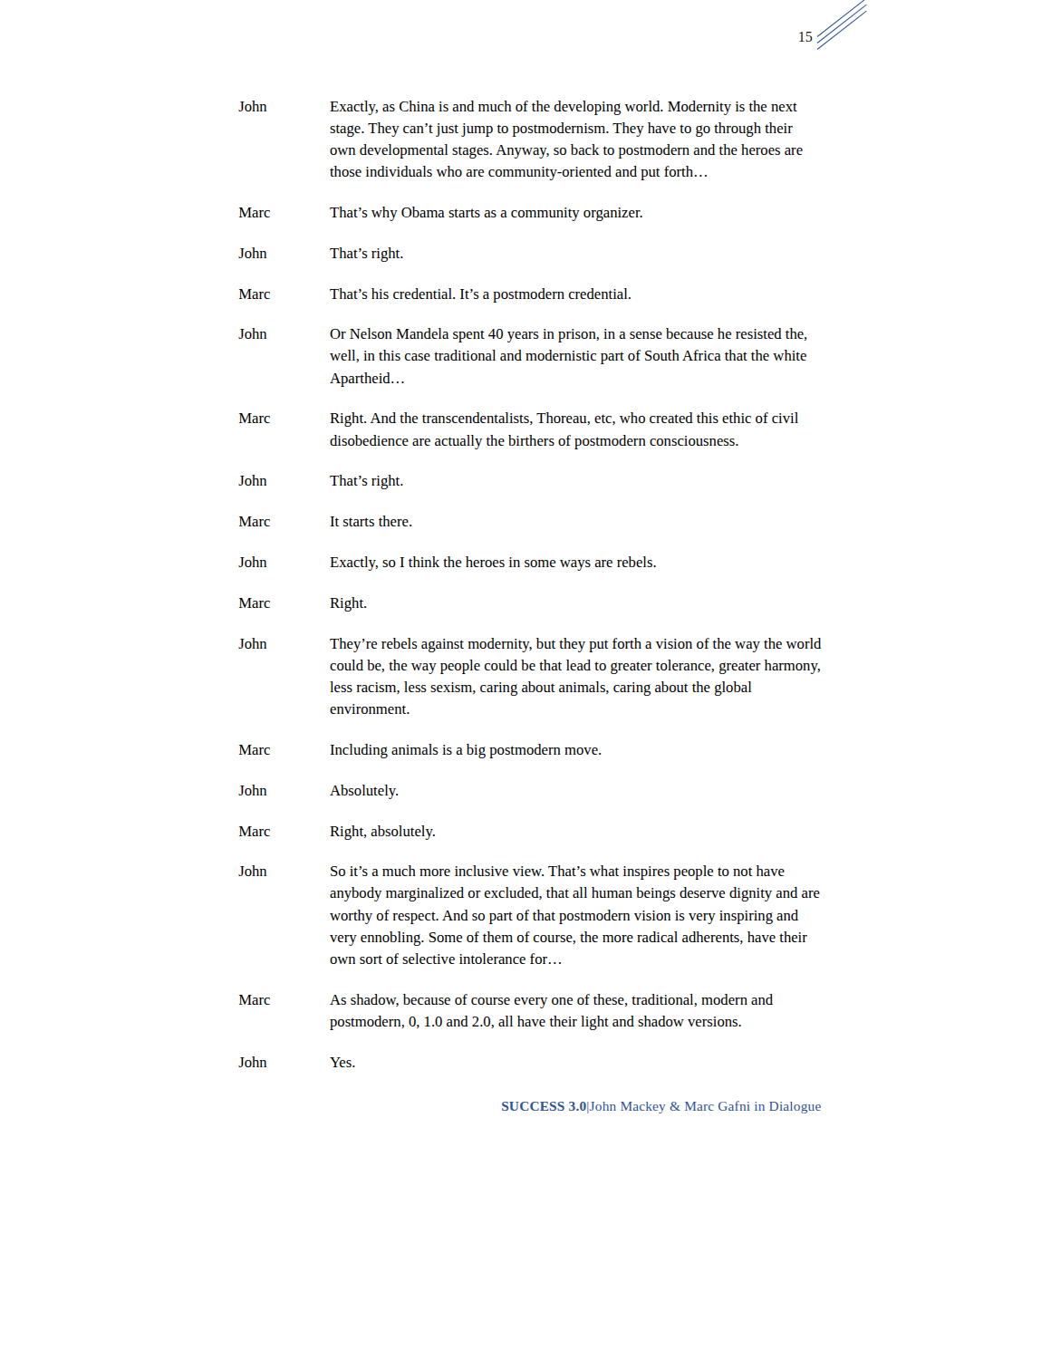15
John
Exactly, as China is and much of the developing world. Modernity is the next stage. They can’t just jump to postmodernism. They have to go through their own developmental stages. Anyway, so back to postmodern and the heroes are those individuals who are community-oriented and put forth…
Marc
That’s why Obama starts as a community organizer.
John
That’s right.
Marc
That’s his credential. It’s a postmodern credential.
John
Or Nelson Mandela spent 40 years in prison, in a sense because he resisted the, well, in this case traditional and modernistic part of South Africa that the white Apartheid…
Marc
Right. And the transcendentalists, Thoreau, etc, who created this ethic of civil disobedience are actually the birthers of postmodern consciousness.
John
That’s right.
Marc
It starts there.
John
Exactly, so I think the heroes in some ways are rebels.
Marc
Right.
John
They’re rebels against modernity, but they put forth a vision of the way the world could be, the way people could be that lead to greater tolerance, greater harmony, less racism, less sexism, caring about animals, caring about the global environment.
Marc
Including animals is a big postmodern move.
John
Absolutely.
Marc
Right, absolutely.
John
So it’s a much more inclusive view. That’s what inspires people to not have anybody marginalized or excluded, that all human beings deserve dignity and are worthy of respect. And so part of that postmodern vision is very inspiring and very ennobling. Some of them of course, the more radical adherents, have their own sort of selective intolerance for…
Marc
As shadow, because of course every one of these, traditional, modern and postmodern, 0, 1.0 and 2.0, all have their light and shadow versions.
John
Yes.
SUCCESS 3.0|John Mackey & Marc Gafni in Dialogue